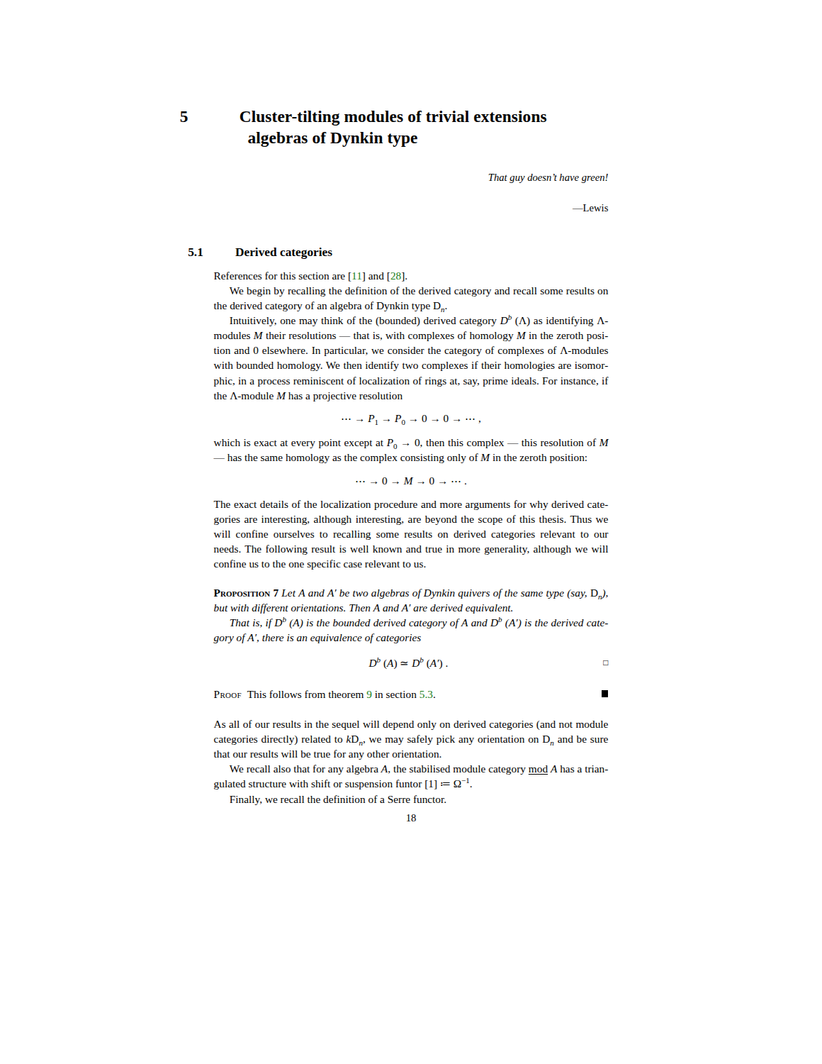5 Cluster-tilting modules of trivial extensions algebras of Dynkin type
That guy doesn’t have green!
—Lewis
5.1 Derived categories
References for this section are [11] and [28].
We begin by recalling the definition of the derived category and recall some results on the derived category of an algebra of Dynkin type Dn.
Intuitively, one may think of the (bounded) derived category Db (Λ) as identifying Λ-modules M their resolutions — that is, with complexes of homology M in the zeroth position and 0 elsewhere. In particular, we consider the category of complexes of Λ-modules with bounded homology. We then identify two complexes if their homologies are isomorphic, in a process reminiscent of localization of rings at, say, prime ideals. For instance, if the Λ-module M has a projective resolution
⋯ → P1 → P0 → 0 → 0 → ⋯ ,
which is exact at every point except at P0 → 0, then this complex — this resolution of M — has the same homology as the complex consisting only of M in the zeroth position:
⋯ → 0 → M → 0 → ⋯ .
The exact details of the localization procedure and more arguments for why derived categories are interesting, although interesting, are beyond the scope of this thesis. Thus we will confine ourselves to recalling some results on derived categories relevant to our needs. The following result is well known and true in more generality, although we will confine us to the one specific case relevant to us.
Proposition 7 Let A and A′ be two algebras of Dynkin quivers of the same type (say, Dn), but with different orientations. Then A and A′ are derived equivalent.
That is, if Db (A) is the bounded derived category of A and Db (A′) is the derived category of A′, there is an equivalence of categories
□ Db (A) ≃ Db (A′) .
Proof This follows from theorem 9 in section 5.3.
As all of our results in the sequel will depend only on derived categories (and not module categories directly) related to kDn, we may safely pick any orientation on Dn and be sure that our results will be true for any other orientation.
We recall also that for any algebra A, the stabilised module category mod A has a triangulated structure with shift or suspension funtor [1] ≔ Ω−1.
Finally, we recall the definition of a Serre functor.
18